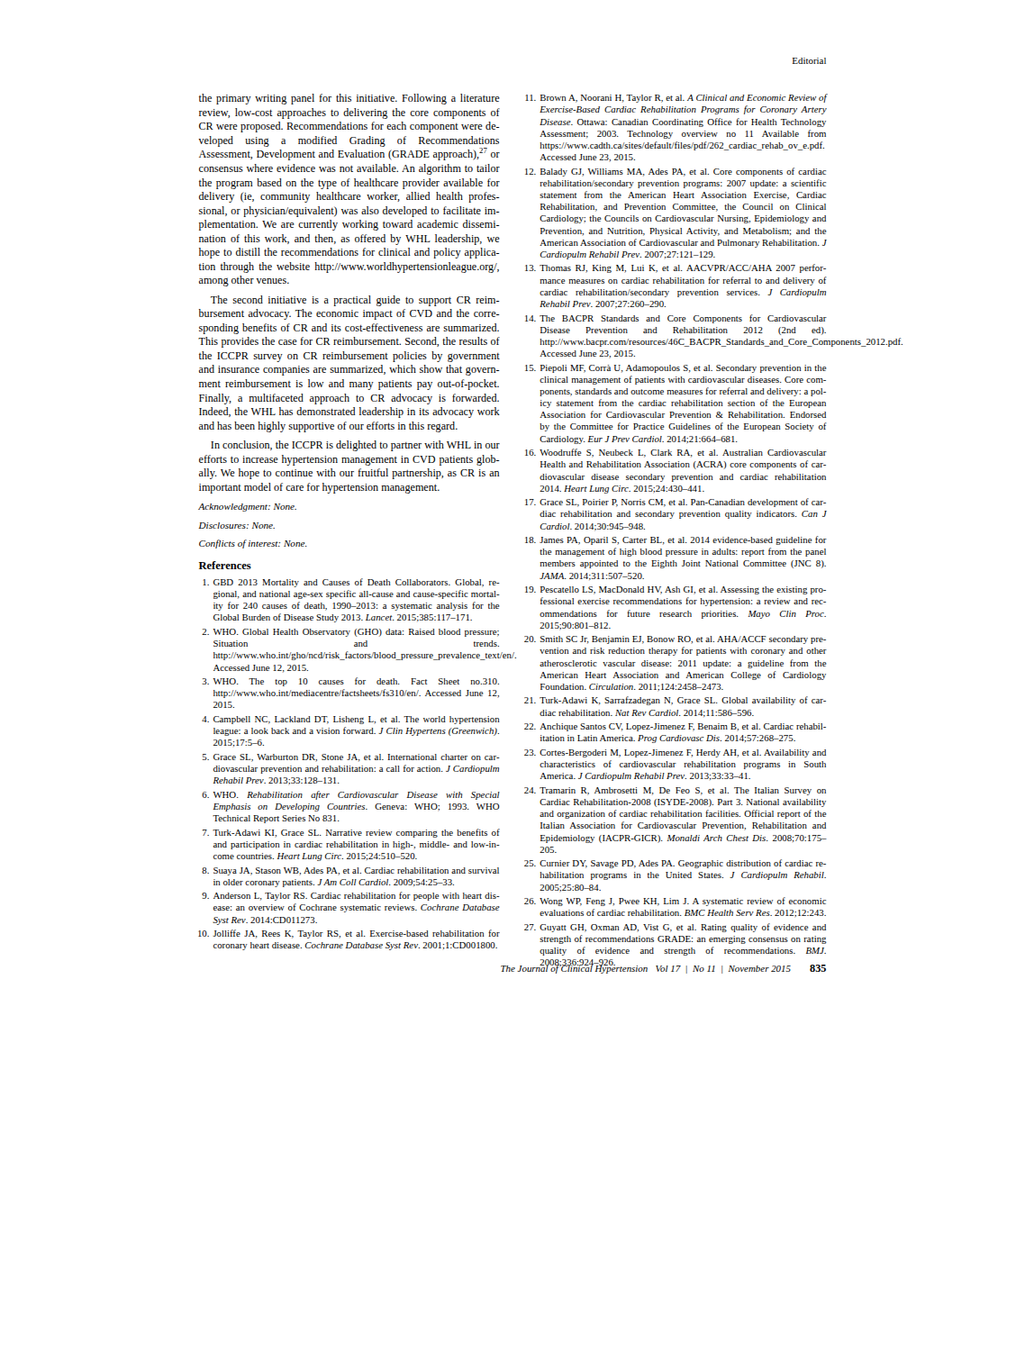Editorial
the primary writing panel for this initiative. Following a literature review, low-cost approaches to delivering the core components of CR were proposed. Recommendations for each component were developed using a modified Grading of Recommendations Assessment, Development and Evaluation (GRADE approach),27 or consensus where evidence was not available. An algorithm to tailor the program based on the type of healthcare provider available for delivery (ie, community healthcare worker, allied health professional, or physician/equivalent) was also developed to facilitate implementation. We are currently working toward academic dissemination of this work, and then, as offered by WHL leadership, we hope to distill the recommendations for clinical and policy application through the website http://www.worldhypertensionleague.org/, among other venues.
The second initiative is a practical guide to support CR reimbursement advocacy. The economic impact of CVD and the corresponding benefits of CR and its cost-effectiveness are summarized. This provides the case for CR reimbursement. Second, the results of the ICCPR survey on CR reimbursement policies by government and insurance companies are summarized, which show that government reimbursement is low and many patients pay out-of-pocket. Finally, a multifaceted approach to CR advocacy is forwarded. Indeed, the WHL has demonstrated leadership in its advocacy work and has been highly supportive of our efforts in this regard.
In conclusion, the ICCPR is delighted to partner with WHL in our efforts to increase hypertension management in CVD patients globally. We hope to continue with our fruitful partnership, as CR is an important model of care for hypertension management.
Acknowledgment: None.
Disclosures: None.
Conflicts of interest: None.
References
GBD 2013 Mortality and Causes of Death Collaborators. Global, regional, and national age-sex specific all-cause and cause-specific mortality for 240 causes of death, 1990–2013: a systematic analysis for the Global Burden of Disease Study 2013. Lancet. 2015;385:117–171.
WHO. Global Health Observatory (GHO) data: Raised blood pressure; Situation and trends. http://www.who.int/gho/ncd/risk_factors/blood_pressure_prevalence_text/en/. Accessed June 12, 2015.
WHO. The top 10 causes for death. Fact Sheet no.310. http://www.who.int/mediacentre/factsheets/fs310/en/. Accessed June 12, 2015.
Campbell NC, Lackland DT, Lisheng L, et al. The world hypertension league: a look back and a vision forward. J Clin Hypertens (Greenwich). 2015;17:5–6.
Grace SL, Warburton DR, Stone JA, et al. International charter on cardiovascular prevention and rehabilitation: a call for action. J Cardiopulm Rehabil Prev. 2013;33:128–131.
WHO. Rehabilitation after Cardiovascular Disease with Special Emphasis on Developing Countries. Geneva: WHO; 1993. WHO Technical Report Series No 831.
Turk-Adawi KI, Grace SL. Narrative review comparing the benefits of and participation in cardiac rehabilitation in high-, middle- and low-income countries. Heart Lung Circ. 2015;24:510–520.
Suaya JA, Stason WB, Ades PA, et al. Cardiac rehabilitation and survival in older coronary patients. J Am Coll Cardiol. 2009;54:25–33.
Anderson L, Taylor RS. Cardiac rehabilitation for people with heart disease: an overview of Cochrane systematic reviews. Cochrane Database Syst Rev. 2014:CD011273.
Jolliffe JA, Rees K, Taylor RS, et al. Exercise-based rehabilitation for coronary heart disease. Cochrane Database Syst Rev. 2001;1:CD001800.
Brown A, Noorani H, Taylor R, et al. A Clinical and Economic Review of Exercise-Based Cardiac Rehabilitation Programs for Coronary Artery Disease. Ottawa: Canadian Coordinating Office for Health Technology Assessment; 2003. Technology overview no 11 Available from https://www.cadth.ca/sites/default/files/pdf/262_cardiac_rehab_ov_e.pdf. Accessed June 23, 2015.
Balady GJ, Williams MA, Ades PA, et al. Core components of cardiac rehabilitation/secondary prevention programs: 2007 update: a scientific statement from the American Heart Association Exercise, Cardiac Rehabilitation, and Prevention Committee, the Council on Clinical Cardiology; the Councils on Cardiovascular Nursing, Epidemiology and Prevention, and Nutrition, Physical Activity, and Metabolism; and the American Association of Cardiovascular and Pulmonary Rehabilitation. J Cardiopulm Rehabil Prev. 2007;27:121–129.
Thomas RJ, King M, Lui K, et al. AACVPR/ACC/AHA 2007 performance measures on cardiac rehabilitation for referral to and delivery of cardiac rehabilitation/secondary prevention services. J Cardiopulm Rehabil Prev. 2007;27:260–290.
The BACPR Standards and Core Components for Cardiovascular Disease Prevention and Rehabilitation 2012 (2nd ed). http://www.bacpr.com/resources/46C_BACPR_Standards_and_Core_Components_2012.pdf. Accessed June 23, 2015.
Piepoli MF, Corrà U, Adamopoulos S, et al. Secondary prevention in the clinical management of patients with cardiovascular diseases. Core components, standards and outcome measures for referral and delivery: a policy statement from the cardiac rehabilitation section of the European Association for Cardiovascular Prevention & Rehabilitation. Endorsed by the Committee for Practice Guidelines of the European Society of Cardiology. Eur J Prev Cardiol. 2014;21:664–681.
Woodruffe S, Neubeck L, Clark RA, et al. Australian Cardiovascular Health and Rehabilitation Association (ACRA) core components of cardiovascular disease secondary prevention and cardiac rehabilitation 2014. Heart Lung Circ. 2015;24:430–441.
Grace SL, Poirier P, Norris CM, et al. Pan-Canadian development of cardiac rehabilitation and secondary prevention quality indicators. Can J Cardiol. 2014;30:945–948.
James PA, Oparil S, Carter BL, et al. 2014 evidence-based guideline for the management of high blood pressure in adults: report from the panel members appointed to the Eighth Joint National Committee (JNC 8). JAMA. 2014;311:507–520.
Pescatello LS, MacDonald HV, Ash GI, et al. Assessing the existing professional exercise recommendations for hypertension: a review and recommendations for future research priorities. Mayo Clin Proc. 2015;90:801–812.
Smith SC Jr, Benjamin EJ, Bonow RO, et al. AHA/ACCF secondary prevention and risk reduction therapy for patients with coronary and other atherosclerotic vascular disease: 2011 update: a guideline from the American Heart Association and American College of Cardiology Foundation. Circulation. 2011;124:2458–2473.
Turk-Adawi K, Sarrafzadegan N, Grace SL. Global availability of cardiac rehabilitation. Nat Rev Cardiol. 2014;11:586–596.
Anchique Santos CV, Lopez-Jimenez F, Benaim B, et al. Cardiac rehabilitation in Latin America. Prog Cardiovasc Dis. 2014;57:268–275.
Cortes-Bergoderi M, Lopez-Jimenez F, Herdy AH, et al. Availability and characteristics of cardiovascular rehabilitation programs in South America. J Cardiopulm Rehabil Prev. 2013;33:33–41.
Tramarin R, Ambrosetti M, De Feo S, et al. The Italian Survey on Cardiac Rehabilitation-2008 (ISYDE-2008). Part 3. National availability and organization of cardiac rehabilitation facilities. Official report of the Italian Association for Cardiovascular Prevention, Rehabilitation and Epidemiology (IACPR-GICR). Monaldi Arch Chest Dis. 2008;70:175–205.
Curnier DY, Savage PD, Ades PA. Geographic distribution of cardiac rehabilitation programs in the United States. J Cardiopulm Rehabil. 2005;25:80–84.
Wong WP, Feng J, Pwee KH, Lim J. A systematic review of economic evaluations of cardiac rehabilitation. BMC Health Serv Res. 2012;12:243.
Guyatt GH, Oxman AD, Vist G, et al. Rating quality of evidence and strength of recommendations GRADE: an emerging consensus on rating quality of evidence and strength of recommendations. BMJ. 2008;336:924–926.
The Journal of Clinical Hypertension Vol 17 | No 11 | November 2015 835